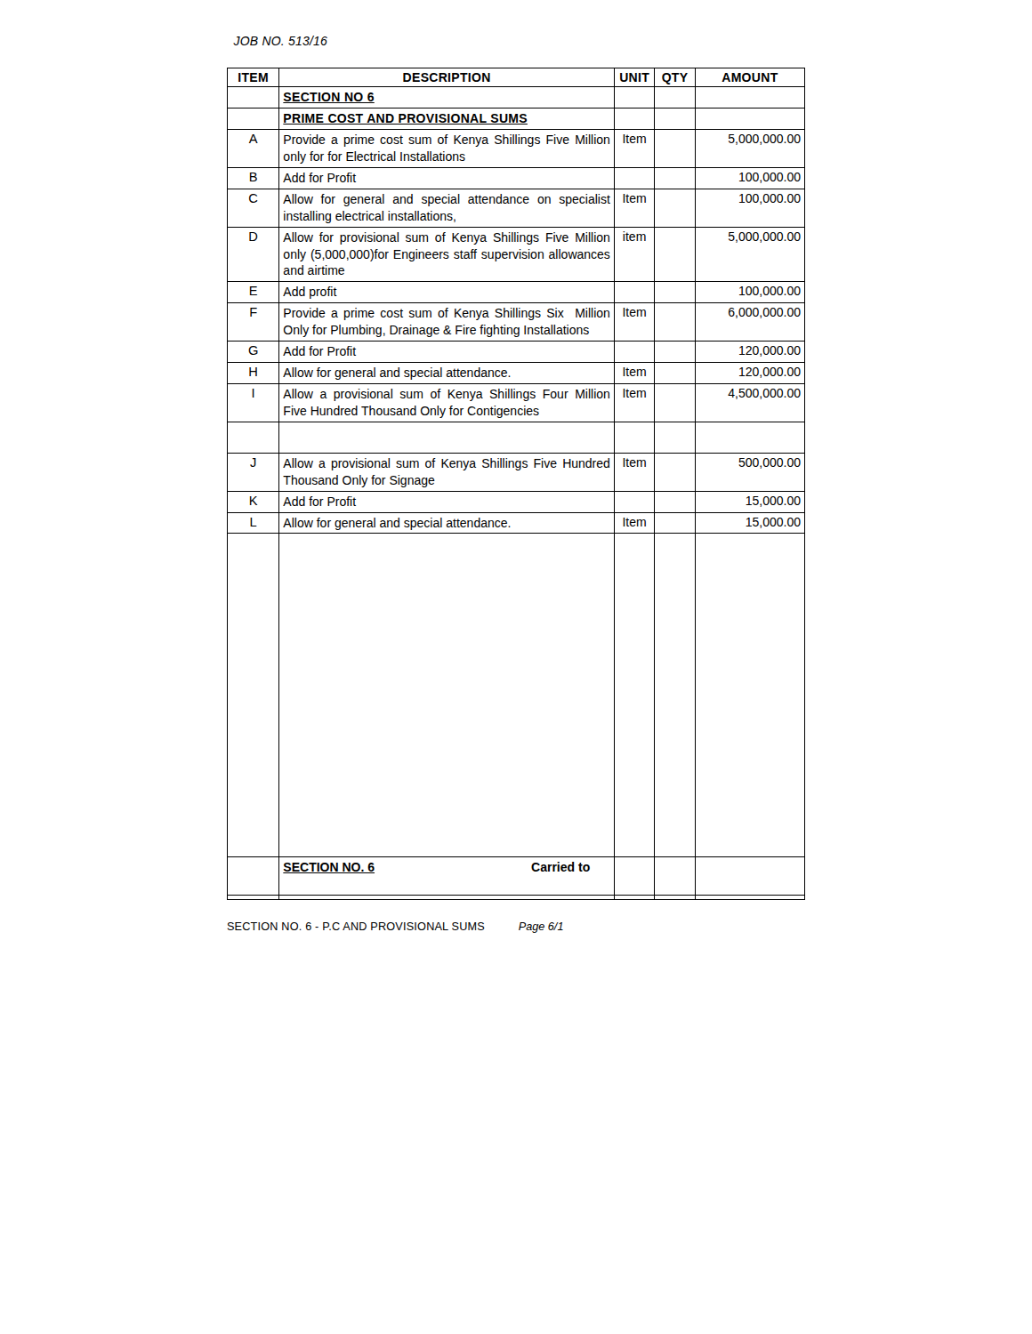JOB NO. 513/16
| ITEM | DESCRIPTION | UNIT | QTY | AMOUNT |
| --- | --- | --- | --- | --- |
| | SECTION NO 6 | | | |
| | PRIME COST AND PROVISIONAL SUMS | | | |
| A | Provide a prime cost sum of Kenya Shillings Five Million only for for Electrical Installations | Item | | 5,000,000.00 |
| B | Add for Profit | | | 100,000.00 |
| C | Allow for general and special attendance on specialist installing electrical installations, | Item | | 100,000.00 |
| D | Allow for provisional sum of Kenya Shillings Five Million only (5,000,000)for Engineers staff supervision allowances and airtime | item | | 5,000,000.00 |
| E | Add profit | | | 100,000.00 |
| F | Provide a prime cost sum of Kenya Shillings Six Million Only for Plumbing, Drainage & Fire fighting Installations | Item | | 6,000,000.00 |
| G | Add for Profit | | | 120,000.00 |
| H | Allow for general and special attendance. | Item | | 120,000.00 |
| I | Allow a provisional sum of Kenya Shillings Four Million Five Hundred Thousand Only for Contigencies | Item | | 4,500,000.00 |
| J | Allow a provisional sum of Kenya Shillings Five Hundred Thousand Only for Signage | Item | | 500,000.00 |
| K | Add for Profit | | | 15,000.00 |
| L | Allow for general and special attendance. | Item | | 15,000.00 |
| | SECTION NO. 6 Carried to | | | |
SECTION NO. 6 - P.C AND PROVISIONAL SUMS Page 6/1